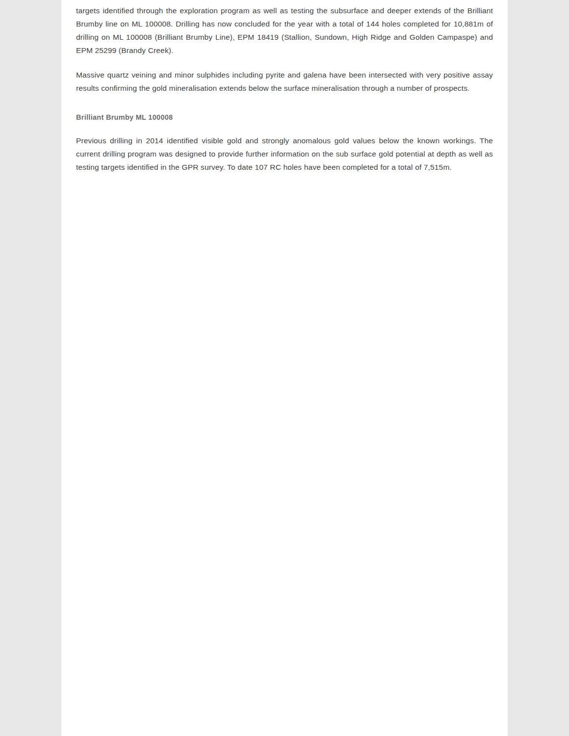targets identified through the exploration program as well as testing the subsurface and deeper extends of the Brilliant Brumby line on ML 100008. Drilling has now concluded for the year with a total of 144 holes completed for 10,881m of drilling on ML 100008 (Brilliant Brumby Line), EPM 18419 (Stallion, Sundown, High Ridge and Golden Campaspe) and EPM 25299 (Brandy Creek).
Massive quartz veining and minor sulphides including pyrite and galena have been intersected with very positive assay results confirming the gold mineralisation extends below the surface mineralisation through a number of prospects.
Brilliant Brumby ML 100008
Previous drilling in 2014 identified visible gold and strongly anomalous gold values below the known workings. The current drilling program was designed to provide further information on the sub surface gold potential at depth as well as testing targets identified in the GPR survey. To date 107 RC holes have been completed for a total of 7,515m.